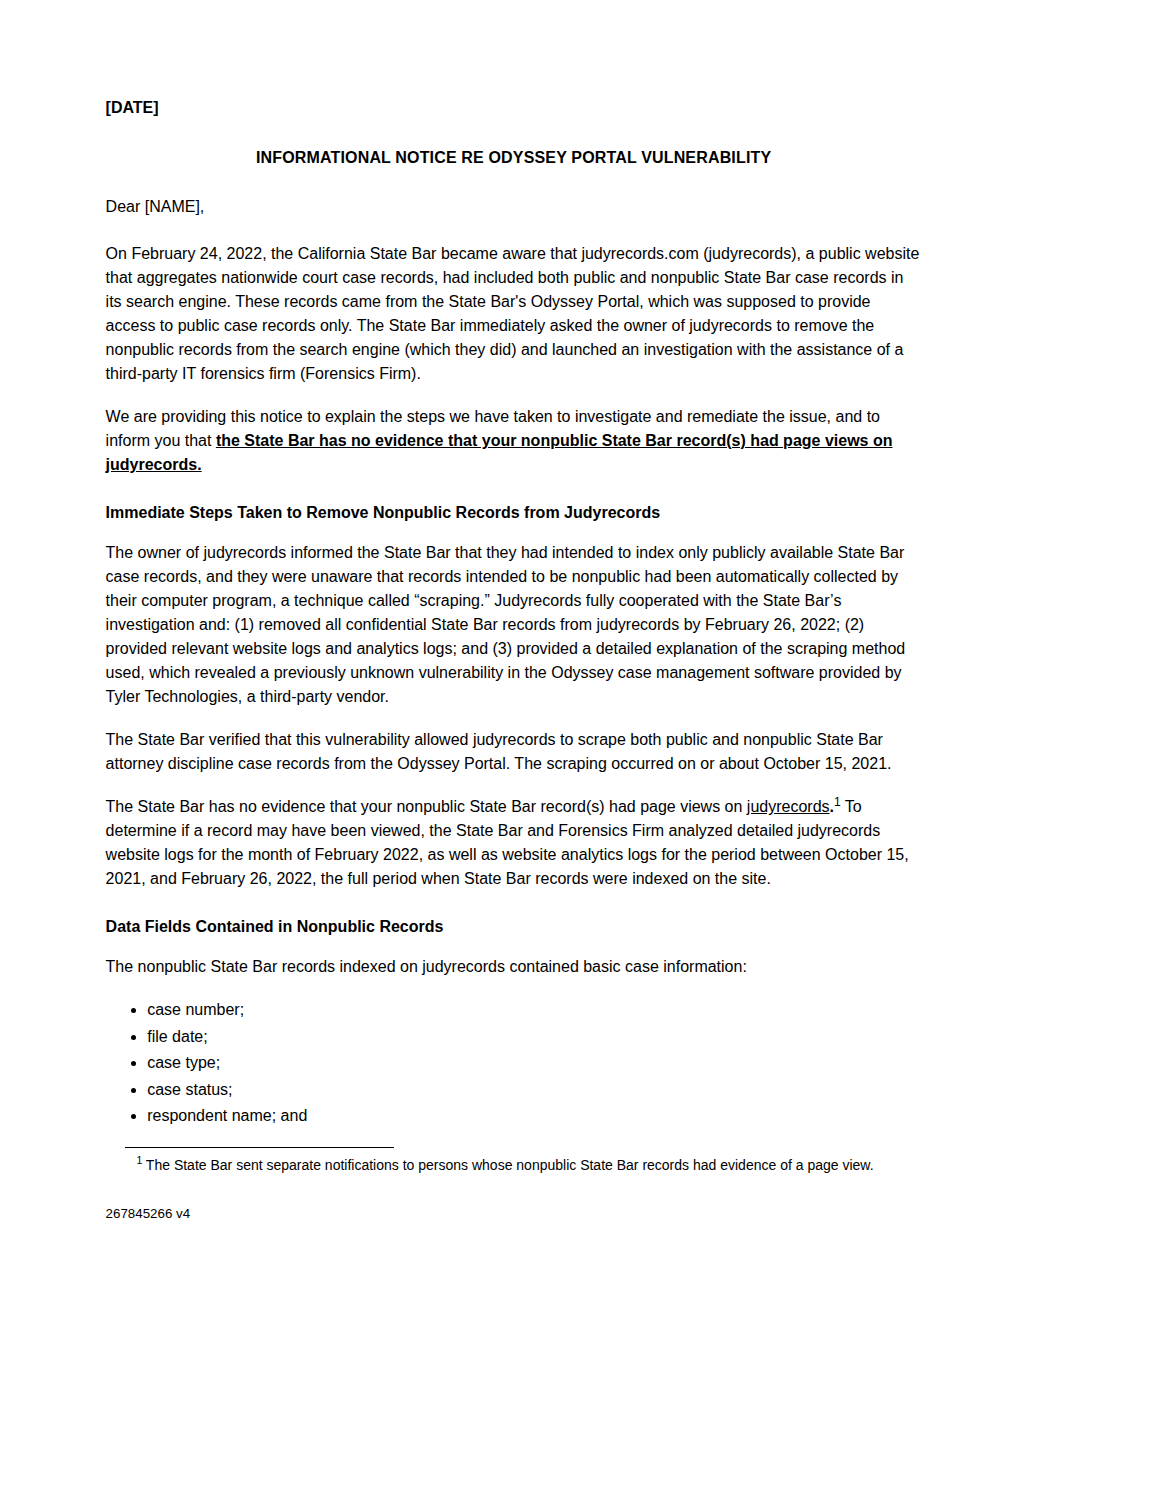[DATE]
INFORMATIONAL NOTICE RE ODYSSEY PORTAL VULNERABILITY
Dear [NAME],
On February 24, 2022, the California State Bar became aware that judyrecords.com (judyrecords), a public website that aggregates nationwide court case records, had included both public and nonpublic State Bar case records in its search engine. These records came from the State Bar's Odyssey Portal, which was supposed to provide access to public case records only. The State Bar immediately asked the owner of judyrecords to remove the nonpublic records from the search engine (which they did) and launched an investigation with the assistance of a third-party IT forensics firm (Forensics Firm).
We are providing this notice to explain the steps we have taken to investigate and remediate the issue, and to inform you that the State Bar has no evidence that your nonpublic State Bar record(s) had page views on judyrecords.
Immediate Steps Taken to Remove Nonpublic Records from Judyrecords
The owner of judyrecords informed the State Bar that they had intended to index only publicly available State Bar case records, and they were unaware that records intended to be nonpublic had been automatically collected by their computer program, a technique called “scraping.” Judyrecords fully cooperated with the State Bar’s investigation and: (1) removed all confidential State Bar records from judyrecords by February 26, 2022; (2) provided relevant website logs and analytics logs; and (3) provided a detailed explanation of the scraping method used, which revealed a previously unknown vulnerability in the Odyssey case management software provided by Tyler Technologies, a third-party vendor.
The State Bar verified that this vulnerability allowed judyrecords to scrape both public and nonpublic State Bar attorney discipline case records from the Odyssey Portal. The scraping occurred on or about October 15, 2021.
The State Bar has no evidence that your nonpublic State Bar record(s) had page views on judyrecords.1 To determine if a record may have been viewed, the State Bar and Forensics Firm analyzed detailed judyrecords website logs for the month of February 2022, as well as website analytics logs for the period between October 15, 2021, and February 26, 2022, the full period when State Bar records were indexed on the site.
Data Fields Contained in Nonpublic Records
The nonpublic State Bar records indexed on judyrecords contained basic case information:
case number;
file date;
case type;
case status;
respondent name; and
1 The State Bar sent separate notifications to persons whose nonpublic State Bar records had evidence of a page view.
267845266 v4